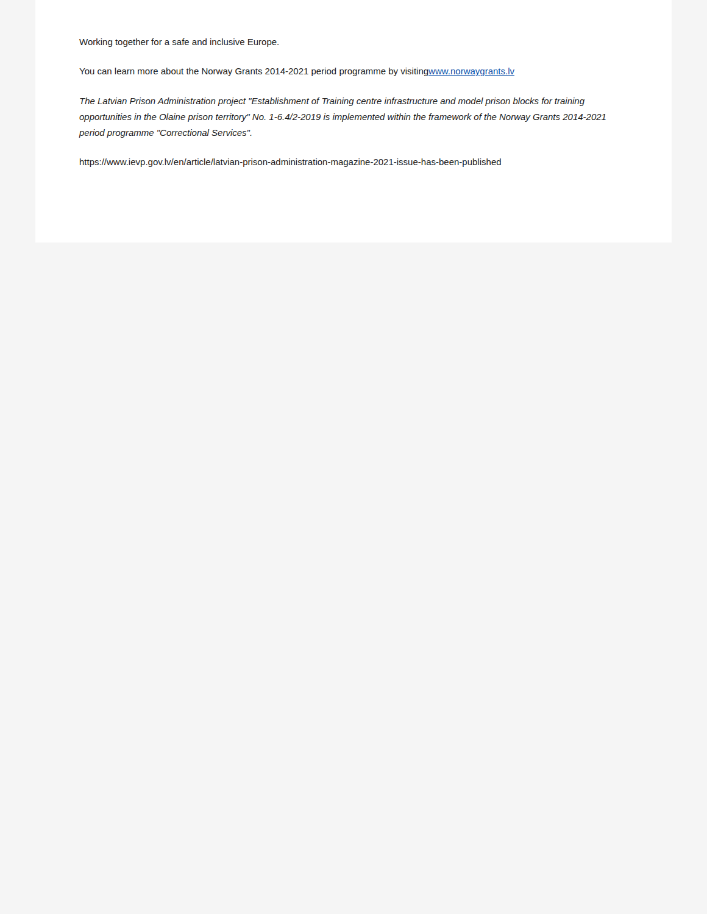Working together for a safe and inclusive Europe.
You can learn more about the Norway Grants 2014-2021 period programme by visitingwww.norwaygrants.lv
The Latvian Prison Administration project "Establishment of Training centre infrastructure and model prison blocks for training opportunities in the Olaine prison territory" No. 1-6.4/2-2019 is implemented within the framework of the Norway Grants 2014-2021 period programme "Correctional Services".
https://www.ievp.gov.lv/en/article/latvian-prison-administration-magazine-2021-issue-has-been-published